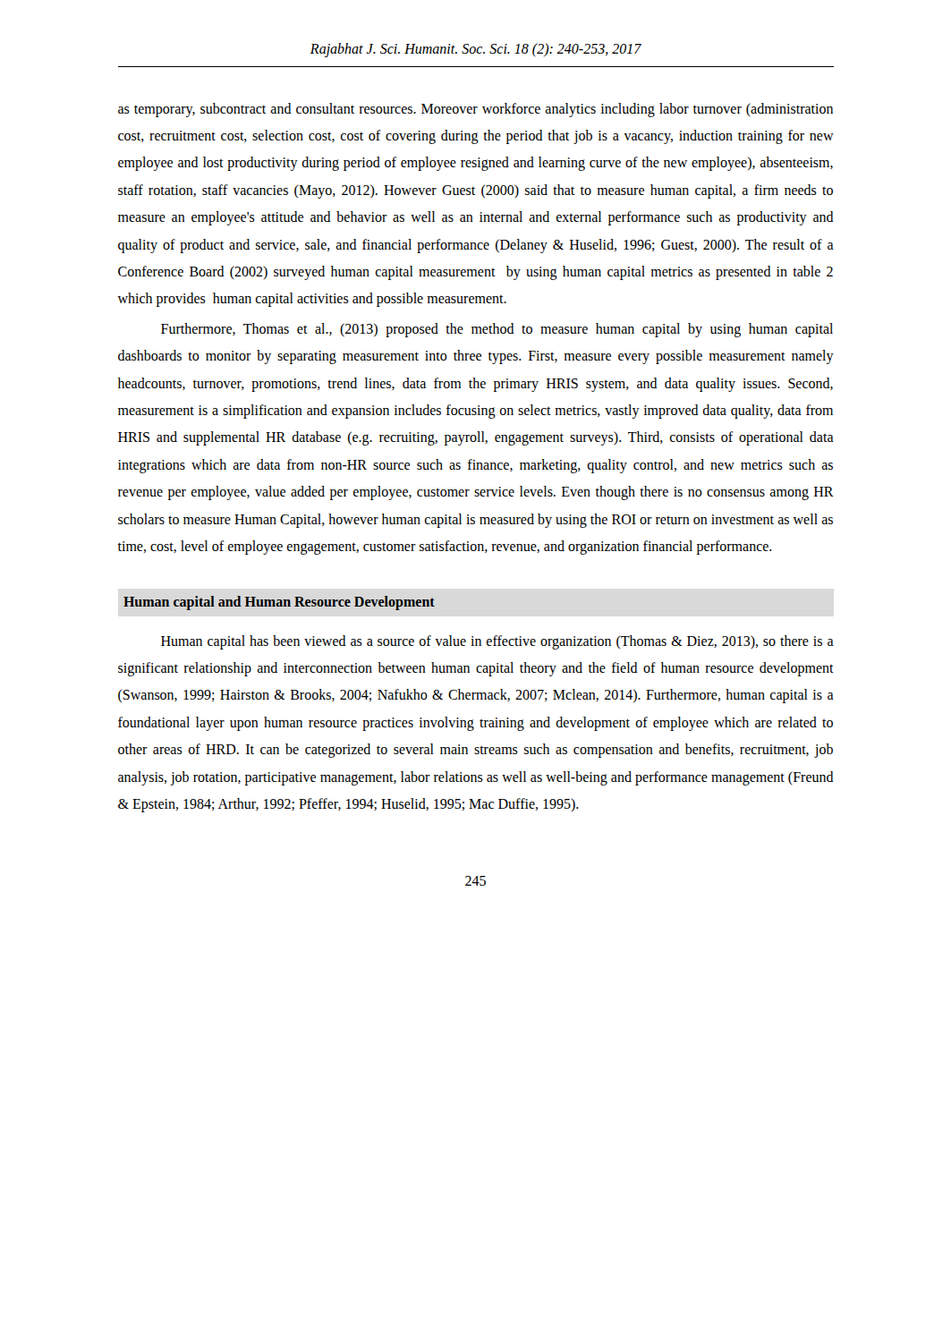Rajabhat J. Sci. Humanit. Soc. Sci. 18 (2): 240-253, 2017
as temporary, subcontract and consultant resources. Moreover workforce analytics including labor turnover (administration cost, recruitment cost, selection cost, cost of covering during the period that job is a vacancy, induction training for new employee and lost productivity during period of employee resigned and learning curve of the new employee), absenteeism, staff rotation, staff vacancies (Mayo, 2012). However Guest (2000) said that to measure human capital, a firm needs to measure an employee's attitude and behavior as well as an internal and external performance such as productivity and quality of product and service, sale, and financial performance (Delaney & Huselid, 1996; Guest, 2000). The result of a Conference Board (2002) surveyed human capital measurement by using human capital metrics as presented in table 2 which provides human capital activities and possible measurement.
Furthermore, Thomas et al., (2013) proposed the method to measure human capital by using human capital dashboards to monitor by separating measurement into three types. First, measure every possible measurement namely headcounts, turnover, promotions, trend lines, data from the primary HRIS system, and data quality issues. Second, measurement is a simplification and expansion includes focusing on select metrics, vastly improved data quality, data from HRIS and supplemental HR database (e.g. recruiting, payroll, engagement surveys). Third, consists of operational data integrations which are data from non-HR source such as finance, marketing, quality control, and new metrics such as revenue per employee, value added per employee, customer service levels. Even though there is no consensus among HR scholars to measure Human Capital, however human capital is measured by using the ROI or return on investment as well as time, cost, level of employee engagement, customer satisfaction, revenue, and organization financial performance.
Human capital and Human Resource Development
Human capital has been viewed as a source of value in effective organization (Thomas & Diez, 2013), so there is a significant relationship and interconnection between human capital theory and the field of human resource development (Swanson, 1999; Hairston & Brooks, 2004; Nafukho & Chermack, 2007; Mclean, 2014). Furthermore, human capital is a foundational layer upon human resource practices involving training and development of employee which are related to other areas of HRD. It can be categorized to several main streams such as compensation and benefits, recruitment, job analysis, job rotation, participative management, labor relations as well as well-being and performance management (Freund & Epstein, 1984; Arthur, 1992; Pfeffer, 1994; Huselid, 1995; Mac Duffie, 1995).
245